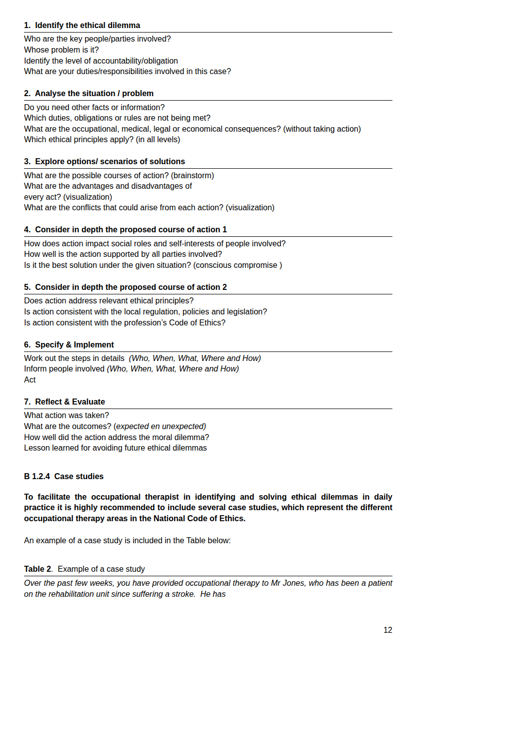1. Identify the ethical dilemma
Who are the key people/parties involved?
Whose problem is it?
Identify the level of accountability/obligation
What are your duties/responsibilities involved in this case?
2. Analyse the situation / problem
Do you need other facts or information?
Which duties, obligations or rules are not being met?
What are the occupational, medical, legal or economical consequences? (without taking action)
Which ethical principles apply? (in all levels)
3. Explore options/ scenarios of solutions
What are the possible courses of action? (brainstorm)
What are the advantages and disadvantages of
every act? (visualization)
What are the conflicts that could arise from each action? (visualization)
4. Consider in depth the proposed course of action 1
How does action impact social roles and self-interests of people involved?
How well is the action supported by all parties involved?
Is it the best solution under the given situation? (conscious compromise )
5. Consider in depth the proposed course of action 2
Does action address relevant ethical principles?
Is action consistent with the local regulation, policies and legislation?
Is action consistent with the profession’s Code of Ethics?
6. Specify & Implement
Work out the steps in details (Who, When, What, Where and How)
Inform people involved (Who, When, What, Where and How)
Act
7. Reflect & Evaluate
What action was taken?
What are the outcomes? (expected en unexpected)
How well did the action address the moral dilemma?
Lesson learned for avoiding future ethical dilemmas
B 1.2.4 Case studies
To facilitate the occupational therapist in identifying and solving ethical dilemmas in daily practice it is highly recommended to include several case studies, which represent the different occupational therapy areas in the National Code of Ethics.
An example of a case study is included in the Table below:
Table 2. Example of a case study
Over the past few weeks, you have provided occupational therapy to Mr Jones, who has been a patient on the rehabilitation unit since suffering a stroke. He has
12